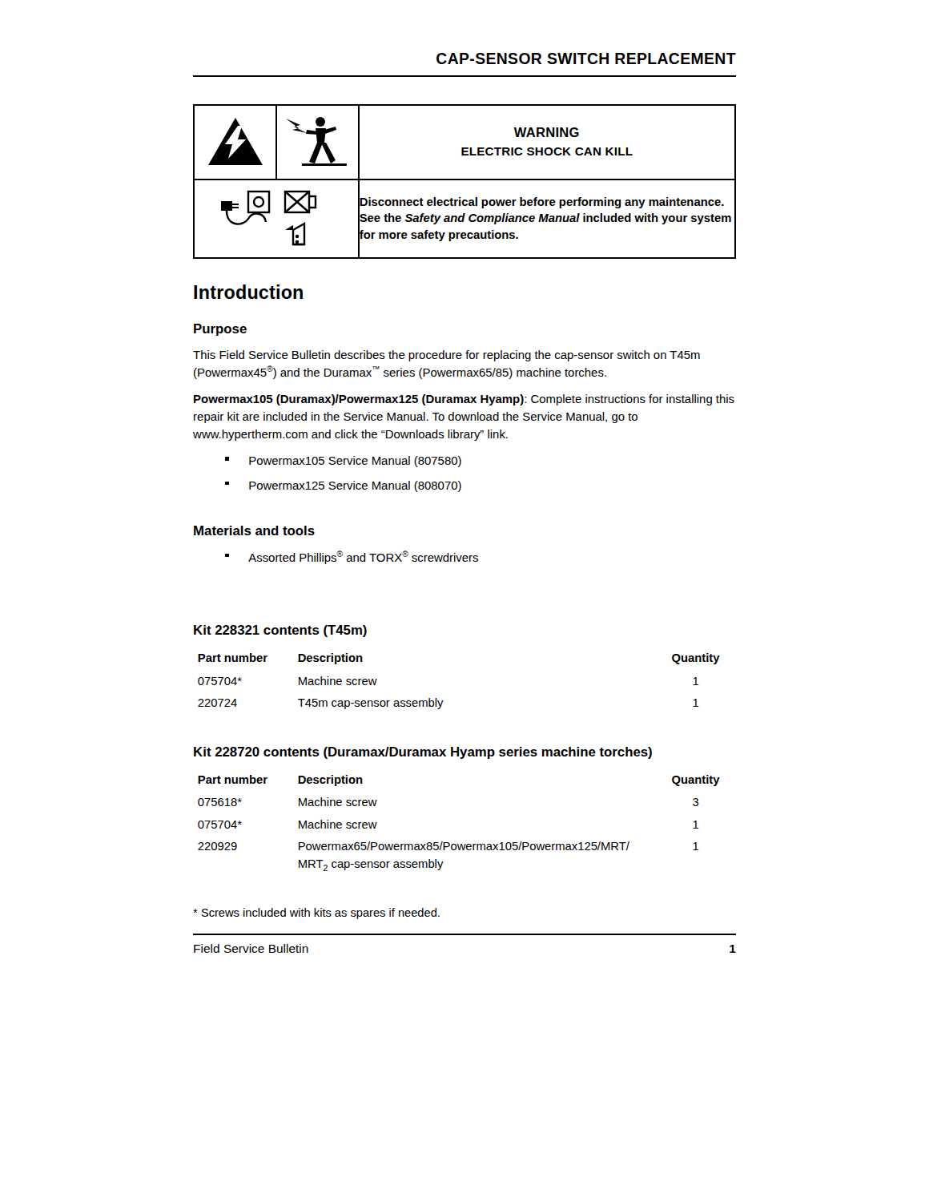CAP-SENSOR SWITCH REPLACEMENT
| | | WARNING ELECTRIC SHOCK CAN KILL |
| | Disconnect electrical power before performing any maintenance. See the Safety and Compliance Manual included with your system for more safety precautions. |
Introduction
Purpose
This Field Service Bulletin describes the procedure for replacing the cap-sensor switch on T45m (Powermax45®) and the Duramax™ series (Powermax65/85) machine torches.
Powermax105 (Duramax)/Powermax125 (Duramax Hyamp): Complete instructions for installing this repair kit are included in the Service Manual. To download the Service Manual, go to www.hypertherm.com and click the “Downloads library” link.
Powermax105 Service Manual (807580)
Powermax125 Service Manual (808070)
Materials and tools
Assorted Phillips® and TORX® screwdrivers
Kit 228321 contents (T45m)
| Part number | Description | Quantity |
| --- | --- | --- |
| 075704* | Machine screw | 1 |
| 220724 | T45m cap-sensor assembly | 1 |
Kit 228720 contents (Duramax/Duramax Hyamp series machine torches)
| Part number | Description | Quantity |
| --- | --- | --- |
| 075618* | Machine screw | 3 |
| 075704* | Machine screw | 1 |
| 220929 | Powermax65/Powermax85/Powermax105/Powermax125/MRT/ MRT 2 cap-sensor assembly | 1 |
* Screws included with kits as spares if needed.
Field Service Bulletin 1